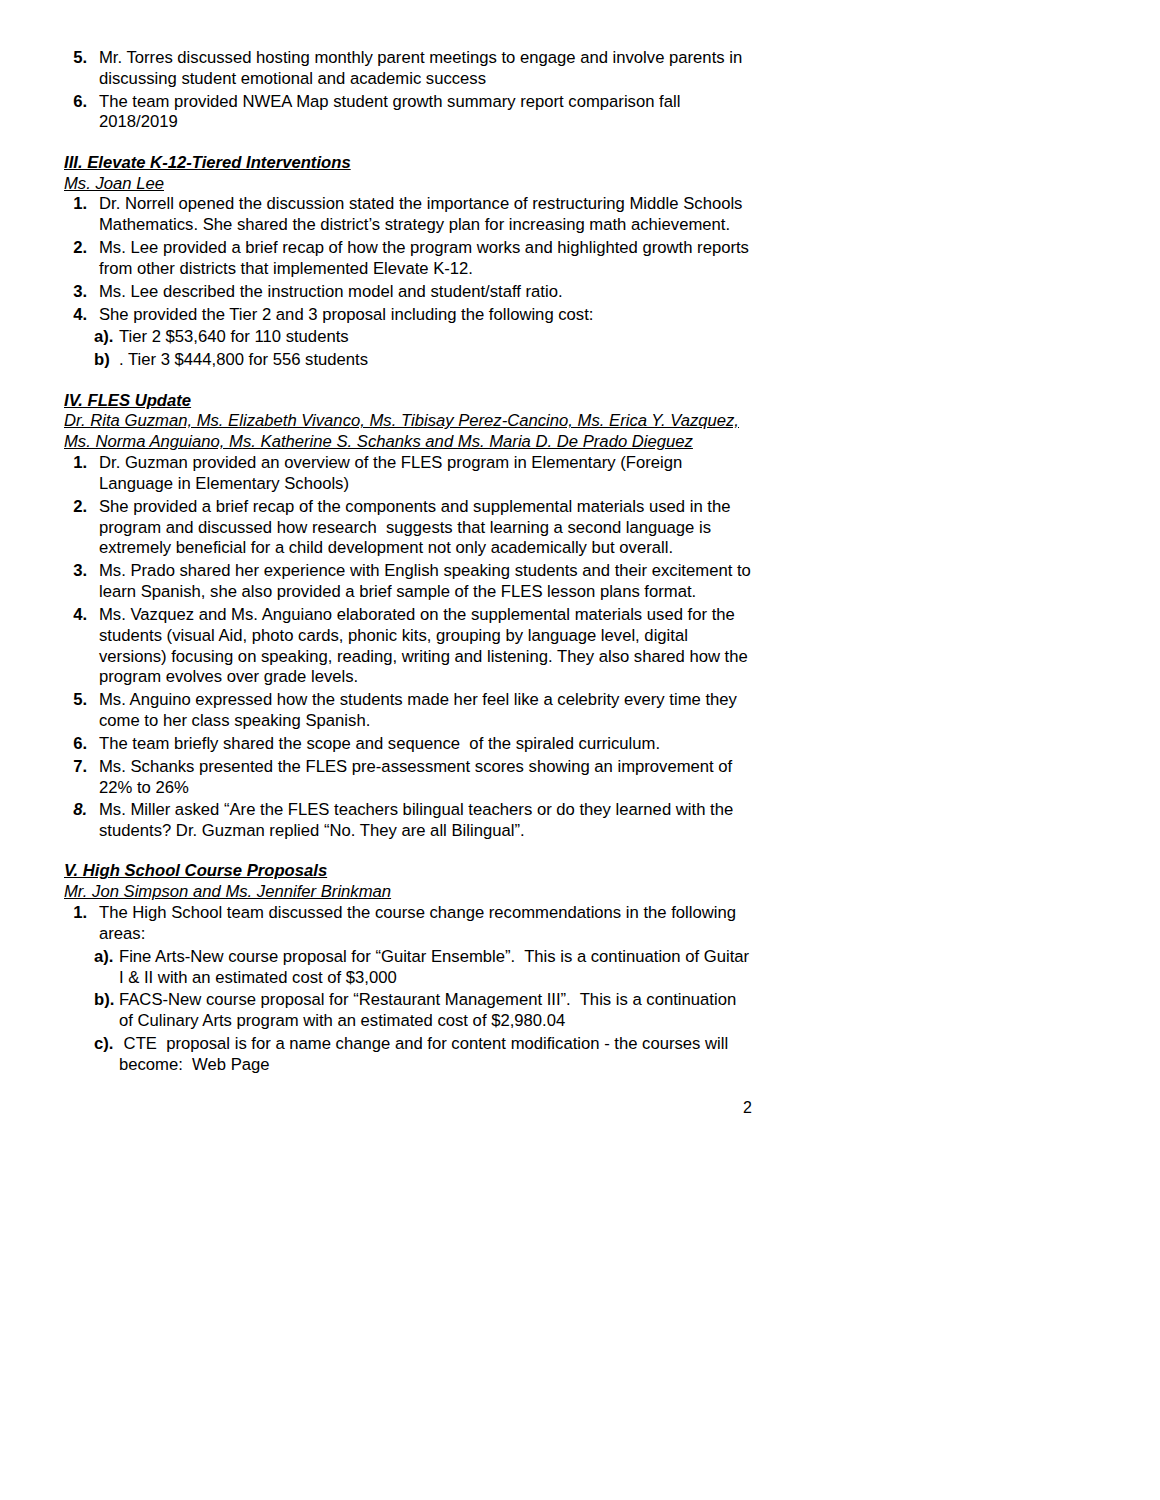5. Mr. Torres discussed hosting monthly parent meetings to engage and involve parents in discussing student emotional and academic success
6. The team provided NWEA Map student growth summary report comparison fall 2018/2019
III. Elevate K-12-Tiered Interventions
Ms. Joan Lee
1. Dr. Norrell opened the discussion stated the importance of restructuring Middle Schools Mathematics. She shared the district’s strategy plan for increasing math achievement.
2. Ms. Lee provided a brief recap of how the program works and highlighted growth reports from other districts that implemented Elevate K-12.
3. Ms. Lee described the instruction model and student/staff ratio.
4. She provided the Tier 2 and 3 proposal including the following cost:
a). Tier 2 $53,640 for 110 students
b). Tier 3 $444,800 for 556 students
IV. FLES Update
Dr. Rita Guzman, Ms. Elizabeth Vivanco, Ms. Tibisay Perez-Cancino, Ms. Erica Y. Vazquez, Ms. Norma Anguiano, Ms. Katherine S. Schanks and Ms. Maria D. De Prado Dieguez
1. Dr. Guzman provided an overview of the FLES program in Elementary (Foreign Language in Elementary Schools)
2. She provided a brief recap of the components and supplemental materials used in the program and discussed how research suggests that learning a second language is extremely beneficial for a child development not only academically but overall.
3. Ms. Prado shared her experience with English speaking students and their excitement to learn Spanish, she also provided a brief sample of the FLES lesson plans format.
4. Ms. Vazquez and Ms. Anguiano elaborated on the supplemental materials used for the students (visual Aid, photo cards, phonic kits, grouping by language level, digital versions) focusing on speaking, reading, writing and listening. They also shared how the program evolves over grade levels.
5. Ms. Anguino expressed how the students made her feel like a celebrity every time they come to her class speaking Spanish.
6. The team briefly shared the scope and sequence of the spiraled curriculum.
7. Ms. Schanks presented the FLES pre-assessment scores showing an improvement of 22% to 26%
8. Ms. Miller asked “Are the FLES teachers bilingual teachers or do they learned with the students? Dr. Guzman replied “No. They are all Bilingual”.
V. High School Course Proposals
Mr. Jon Simpson and Ms. Jennifer Brinkman
1. The High School team discussed the course change recommendations in the following areas:
a). Fine Arts-New course proposal for “Guitar Ensemble”. This is a continuation of Guitar I & II with an estimated cost of $3,000
b). FACS-New course proposal for “Restaurant Management III”. This is a continuation of Culinary Arts program with an estimated cost of $2,980.04
c). CTE proposal is for a name change and for content modification - the courses will become: Web Page
2